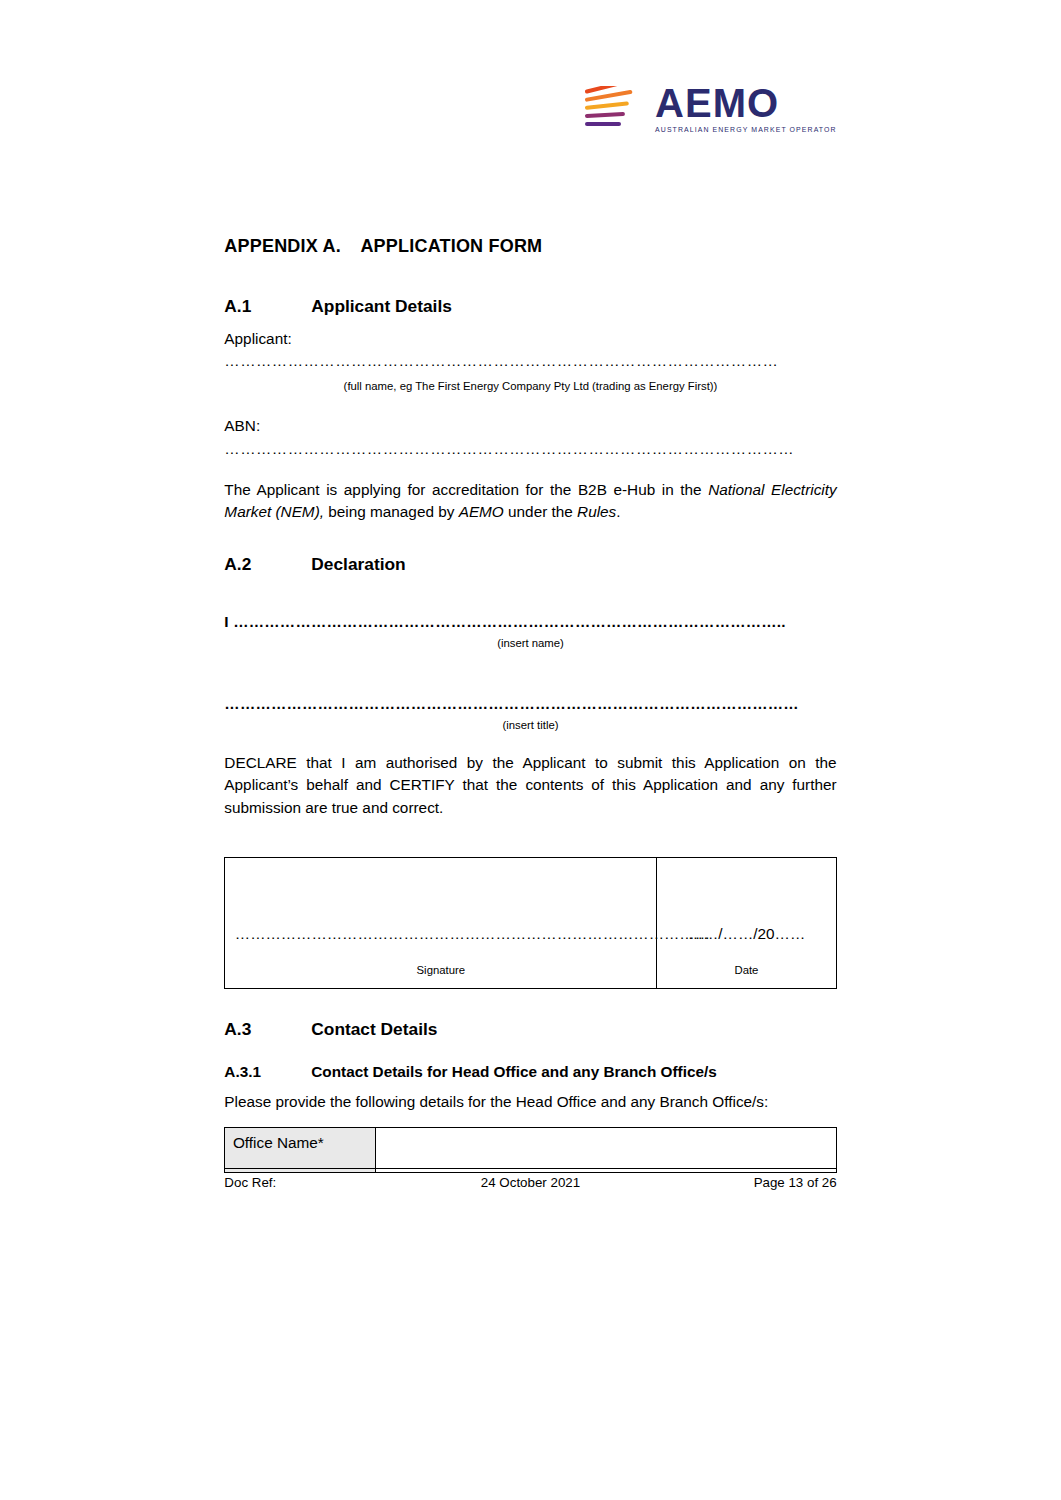AEMO
Australian Energy Market Operator
APPENDIX A. APPLICATION FORM
A.1 Applicant Details
Applicant: ……………………………………………………………………………………………
(full name, eg The First Energy Company Pty Ltd (trading as Energy First))
ABN: ………………………………………………………………………………………………
The Applicant is applying for accreditation for the B2B e-Hub in the National Electricity Market (NEM), being managed by AEMO under the Rules.
A.2 Declaration
I ……………………………………………………………………………………………..
(insert name)
…………………………………………………………………………………………………
(insert title)
DECLARE that I am authorised by the Applicant to submit this Application on the Applicant’s behalf and CERTIFY that the contents of this Application and any further submission are true and correct.
| ………………………………………………………………………………… Signature | ……/……/20…… Date |
A.3 Contact Details
A.3.1 Contact Details for Head Office and any Branch Office/s
Please provide the following details for the Head Office and any Branch Office/s:
| Office Name* | |
Doc Ref:
24 October 2021
Page 13 of 26